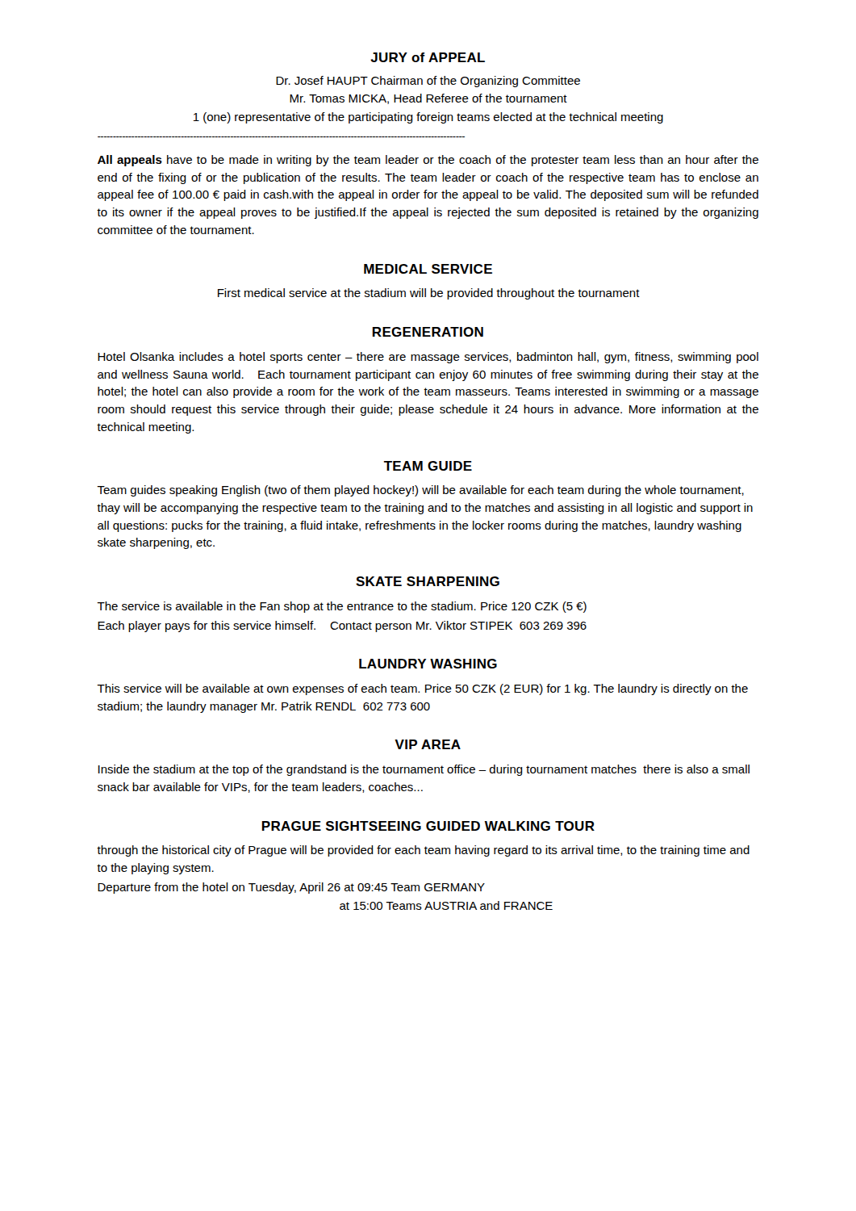JURY of APPEAL
Dr. Josef HAUPT Chairman of the Organizing Committee
Mr. Tomas MICKA, Head Referee of the tournament
1 (one) representative of the participating foreign teams elected at the technical meeting
-----------------------------------------------------------------------------------------------------------------------
All appeals have to be made in writing by the team leader or the coach of the protester team less than an hour after the end of the fixing of or the publication of the results. The team leader or coach of the respective team has to enclose an appeal fee of 100.00 € paid in cash.with the appeal in order for the appeal to be valid. The deposited sum will be refunded to its owner if the appeal proves to be justified.If the appeal is rejected the sum deposited is retained by the organizing committee of the tournament.
MEDICAL SERVICE
First medical service at the stadium will be provided throughout the tournament
REGENERATION
Hotel Olsanka includes a hotel sports center – there are massage services, badminton hall, gym, fitness, swimming pool and wellness Sauna world. Each tournament participant can enjoy 60 minutes of free swimming during their stay at the hotel; the hotel can also provide a room for the work of the team masseurs. Teams interested in swimming or a massage room should request this service through their guide; please schedule it 24 hours in advance. More information at the technical meeting.
TEAM GUIDE
Team guides speaking English (two of them played hockey!) will be available for each team during the whole tournament, thay will be accompanying the respective team to the training and to the matches and assisting in all logistic and support in all questions: pucks for the training, a fluid intake, refreshments in the locker rooms during the matches, laundry washing skate sharpening, etc.
SKATE SHARPENING
The service is available in the Fan shop at the entrance to the stadium. Price 120 CZK (5 €)
Each player pays for this service himself. Contact person Mr. Viktor STIPEK 603 269 396
LAUNDRY WASHING
This service will be available at own expenses of each team. Price 50 CZK (2 EUR) for 1 kg. The laundry is directly on the stadium; the laundry manager Mr. Patrik RENDL 602 773 600
VIP AREA
Inside the stadium at the top of the grandstand is the tournament office – during tournament matches there is also a small snack bar available for VIPs, for the team leaders, coaches...
PRAGUE SIGHTSEEING GUIDED WALKING TOUR
through the historical city of Prague will be provided for each team having regard to its arrival time, to the training time and to the playing system.
Departure from the hotel on Tuesday, April 26 at 09:45 Team GERMANY
at 15:00 Teams AUSTRIA and FRANCE